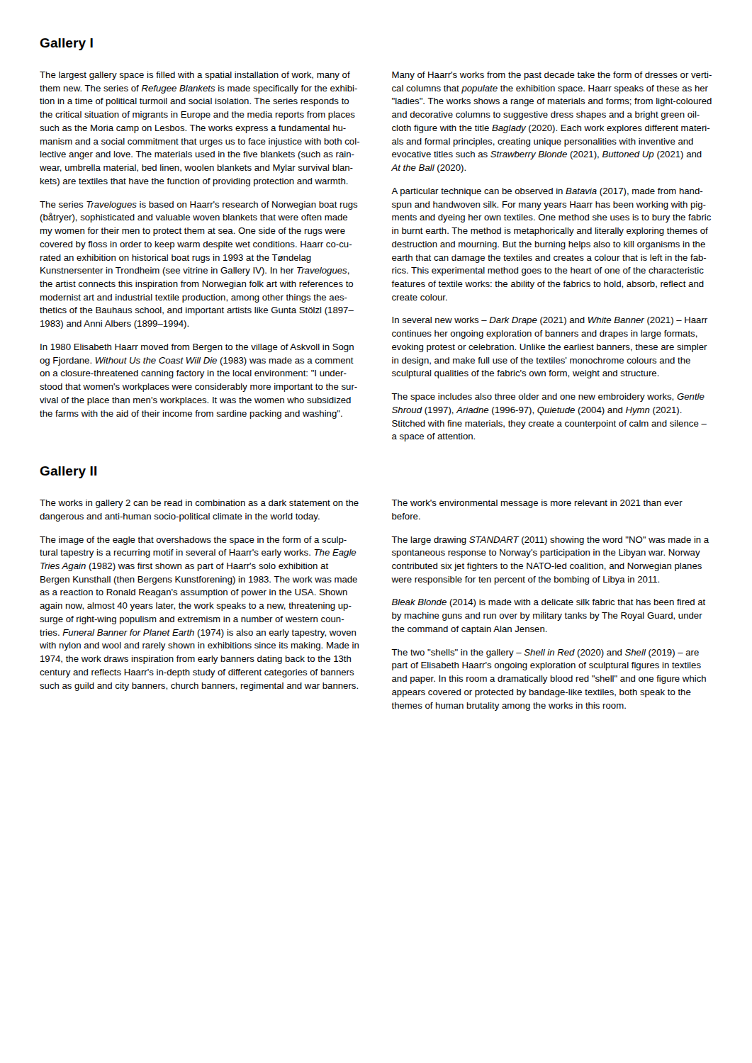Gallery I
The largest gallery space is filled with a spatial installation of work, many of them new. The series of Refugee Blankets is made specifically for the exhibition in a time of political turmoil and social isolation. The series responds to the critical situation of migrants in Europe and the media reports from places such as the Moria camp on Lesbos. The works express a fundamental humanism and a social commitment that urges us to face injustice with both collective anger and love. The materials used in the five blankets (such as rainwear, umbrella material, bed linen, woolen blankets and Mylar survival blankets) are textiles that have the function of providing protection and warmth.
The series Travelogues is based on Haarr's research of Norwegian boat rugs (båtryer), sophisticated and valuable woven blankets that were often made my women for their men to protect them at sea. One side of the rugs were covered by floss in order to keep warm despite wet conditions. Haarr co-curated an exhibition on historical boat rugs in 1993 at the Tøndelag Kunstnersenter in Trondheim (see vitrine in Gallery IV). In her Travelogues, the artist connects this inspiration from Norwegian folk art with references to modernist art and industrial textile production, among other things the aesthetics of the Bauhaus school, and important artists like Gunta Stölzl (1897–1983) and Anni Albers (1899–1994).
In 1980 Elisabeth Haarr moved from Bergen to the village of Askvoll in Sogn og Fjordane. Without Us the Coast Will Die (1983) was made as a comment on a closure-threatened canning factory in the local environment: "I understood that women's workplaces were considerably more important to the survival of the place than men's workplaces. It was the women who subsidized the farms with the aid of their income from sardine packing and washing".
Many of Haarr's works from the past decade take the form of dresses or vertical columns that populate the exhibition space. Haarr speaks of these as her "ladies". The works shows a range of materials and forms; from light-coloured and decorative columns to suggestive dress shapes and a bright green oilcloth figure with the title Baglady (2020). Each work explores different materials and formal principles, creating unique personalities with inventive and evocative titles such as Strawberry Blonde (2021), Buttoned Up (2021) and At the Ball (2020).
A particular technique can be observed in Batavia (2017), made from handspun and handwoven silk. For many years Haarr has been working with pigments and dyeing her own textiles. One method she uses is to bury the fabric in burnt earth. The method is metaphorically and literally exploring themes of destruction and mourning. But the burning helps also to kill organisms in the earth that can damage the textiles and creates a colour that is left in the fabrics. This experimental method goes to the heart of one of the characteristic features of textile works: the ability of the fabrics to hold, absorb, reflect and create colour.
In several new works – Dark Drape (2021) and White Banner (2021) – Haarr continues her ongoing exploration of banners and drapes in large formats, evoking protest or celebration. Unlike the earliest banners, these are simpler in design, and make full use of the textiles' monochrome colours and the sculptural qualities of the fabric's own form, weight and structure.
The space includes also three older and one new embroidery works, Gentle Shroud (1997), Ariadne (1996-97), Quietude (2004) and Hymn (2021). Stitched with fine materials, they create a counterpoint of calm and silence – a space of attention.
Gallery II
The works in gallery 2 can be read in combination as a dark statement on the dangerous and anti-human socio-political climate in the world today.
The image of the eagle that overshadows the space in the form of a sculptural tapestry is a recurring motif in several of Haarr's early works. The Eagle Tries Again (1982) was first shown as part of Haarr's solo exhibition at Bergen Kunsthall (then Bergens Kunstforening) in 1983. The work was made as a reaction to Ronald Reagan's assumption of power in the USA. Shown again now, almost 40 years later, the work speaks to a new, threatening upsurge of right-wing populism and extremism in a number of western countries. Funeral Banner for Planet Earth (1974) is also an early tapestry, woven with nylon and wool and rarely shown in exhibitions since its making. Made in 1974, the work draws inspiration from early banners dating back to the 13th century and reflects Haarr's in-depth study of different categories of banners such as guild and city banners, church banners, regimental and war banners. The work's environmental message is more relevant in 2021 than ever before.
The large drawing STANDART (2011) showing the word "NO" was made in a spontaneous response to Norway's participation in the Libyan war. Norway contributed six jet fighters to the NATO-led coalition, and Norwegian planes were responsible for ten percent of the bombing of Libya in 2011.
Bleak Blonde (2014) is made with a delicate silk fabric that has been fired at by machine guns and run over by military tanks by The Royal Guard, under the command of captain Alan Jensen.
The two "shells" in the gallery – Shell in Red (2020) and Shell (2019) – are part of Elisabeth Haarr's ongoing exploration of sculptural figures in textiles and paper. In this room a dramatically blood red "shell" and one figure which appears covered or protected by bandage-like textiles, both speak to the themes of human brutality among the works in this room.